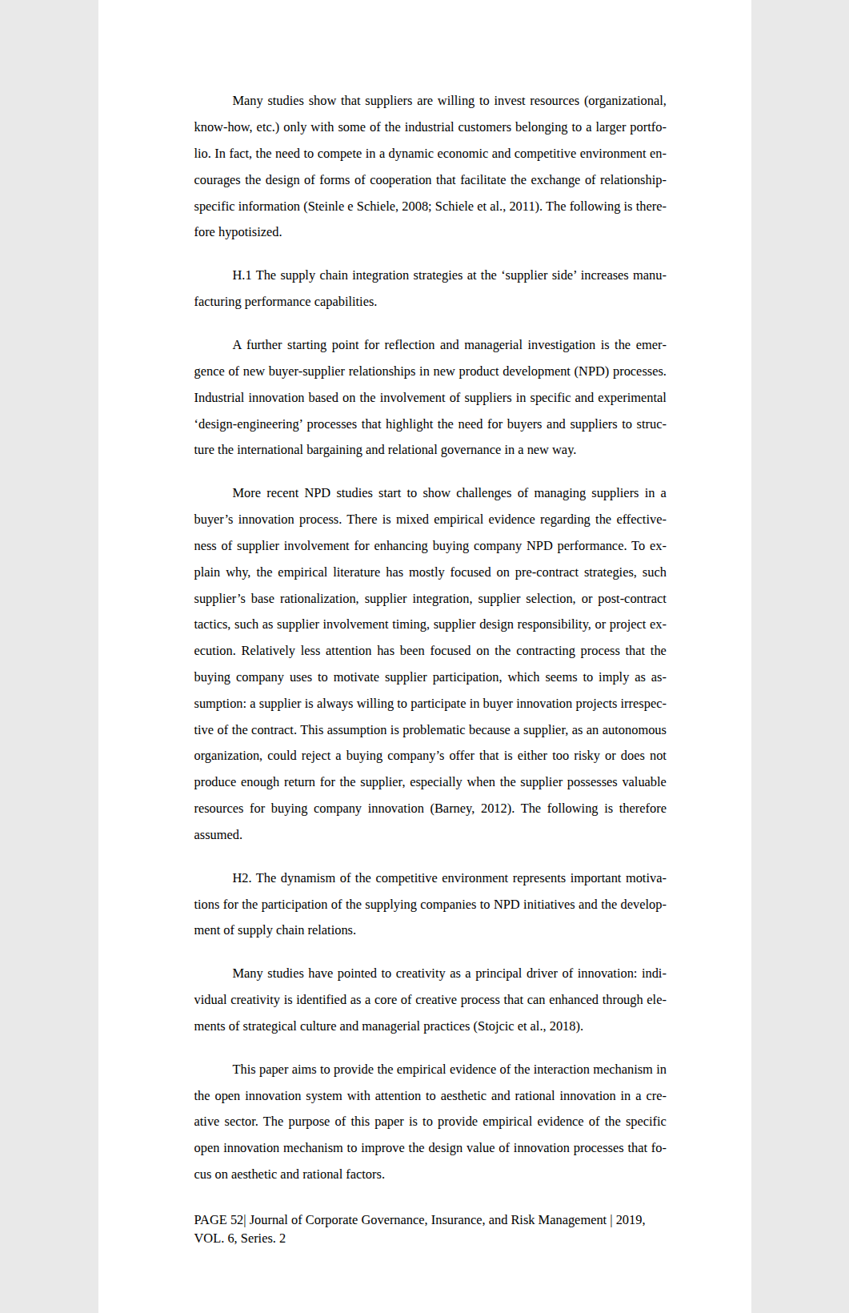Many studies show that suppliers are willing to invest resources (organizational, know-how, etc.) only with some of the industrial customers belonging to a larger portfolio. In fact, the need to compete in a dynamic economic and competitive environment encourages the design of forms of cooperation that facilitate the exchange of relationship-specific information (Steinle e Schiele, 2008; Schiele et al., 2011). The following is therefore hypotisized.
H.1 The supply chain integration strategies at the ‘supplier side’ increases manufacturing performance capabilities.
A further starting point for reflection and managerial investigation is the emergence of new buyer-supplier relationships in new product development (NPD) processes. Industrial innovation based on the involvement of suppliers in specific and experimental ‘design-engineering’ processes that highlight the need for buyers and suppliers to structure the international bargaining and relational governance in a new way.
More recent NPD studies start to show challenges of managing suppliers in a buyer’s innovation process. There is mixed empirical evidence regarding the effectiveness of supplier involvement for enhancing buying company NPD performance. To explain why, the empirical literature has mostly focused on pre-contract strategies, such supplier’s base rationalization, supplier integration, supplier selection, or post-contract tactics, such as supplier involvement timing, supplier design responsibility, or project execution. Relatively less attention has been focused on the contracting process that the buying company uses to motivate supplier participation, which seems to imply as assumption: a supplier is always willing to participate in buyer innovation projects irrespective of the contract. This assumption is problematic because a supplier, as an autonomous organization, could reject a buying company’s offer that is either too risky or does not produce enough return for the supplier, especially when the supplier possesses valuable resources for buying company innovation (Barney, 2012). The following is therefore assumed.
H2. The dynamism of the competitive environment represents important motivations for the participation of the supplying companies to NPD initiatives and the development of supply chain relations.
Many studies have pointed to creativity as a principal driver of innovation: individual creativity is identified as a core of creative process that can enhanced through elements of strategical culture and managerial practices (Stojcic et al., 2018).
This paper aims to provide the empirical evidence of the interaction mechanism in the open innovation system with attention to aesthetic and rational innovation in a creative sector. The purpose of this paper is to provide empirical evidence of the specific open innovation mechanism to improve the design value of innovation processes that focus on aesthetic and rational factors.
PAGE 52| Journal of Corporate Governance, Insurance, and Risk Management | 2019, VOL. 6, Series. 2